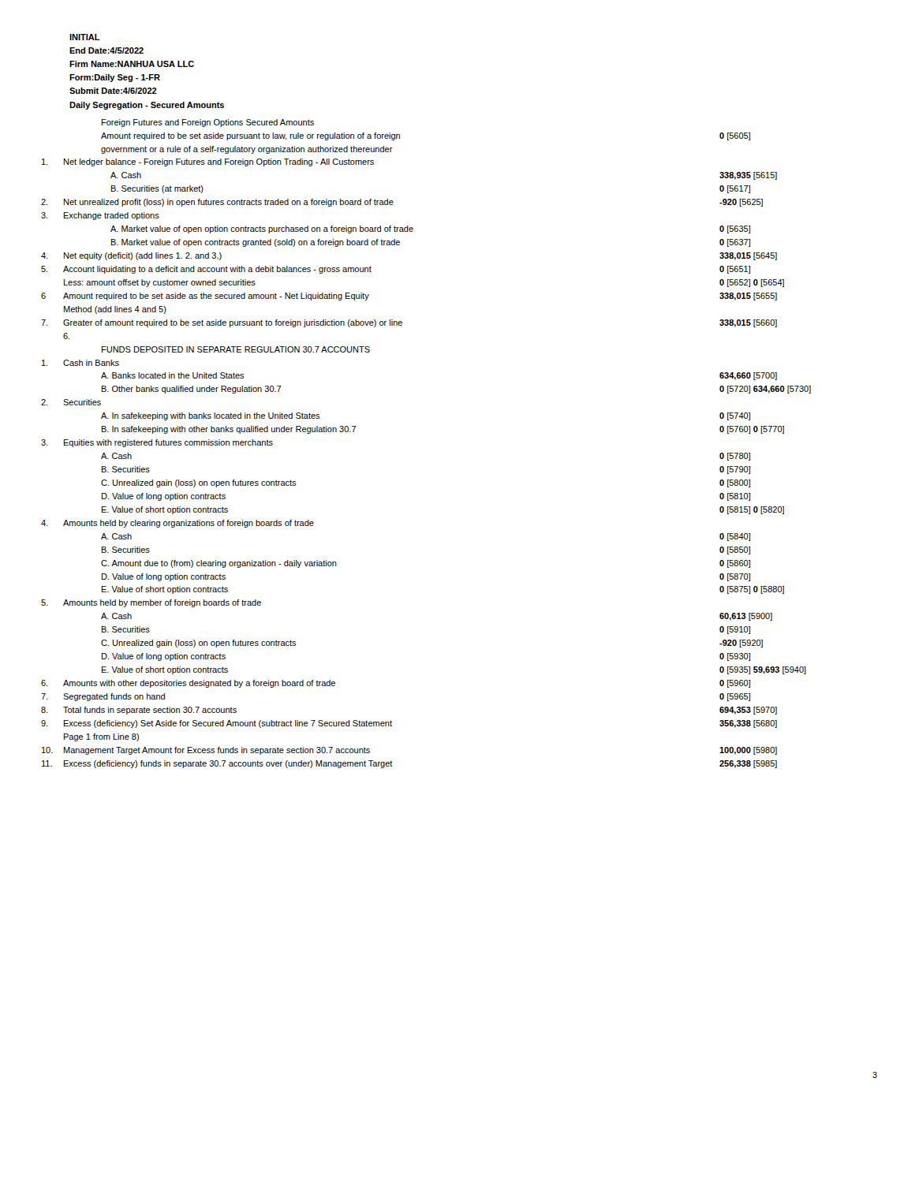INITIAL
End Date:4/5/2022
Firm Name:NANHUA USA LLC
Form:Daily Seg - 1-FR
Submit Date:4/6/2022
Daily Segregation - Secured Amounts
| | Foreign Futures and Foreign Options Secured Amounts | |
| | Amount required to be set aside pursuant to law, rule or regulation of a foreign | 0 [5605] |
| | government or a rule of a self-regulatory organization authorized thereunder | |
| 1. | Net ledger balance - Foreign Futures and Foreign Option Trading - All Customers | |
| | A. Cash | 338,935 [5615] |
| | B. Securities (at market) | 0 [5617] |
| 2. | Net unrealized profit (loss) in open futures contracts traded on a foreign board of trade | -920 [5625] |
| 3. | Exchange traded options | |
| | A. Market value of open option contracts purchased on a foreign board of trade | 0 [5635] |
| | B. Market value of open contracts granted (sold) on a foreign board of trade | 0 [5637] |
| 4. | Net equity (deficit) (add lines 1. 2. and 3.) | 338,015 [5645] |
| 5. | Account liquidating to a deficit and account with a debit balances - gross amount | 0 [5651] |
| | Less: amount offset by customer owned securities | 0 [5652] 0 [5654] |
| 6 | Amount required to be set aside as the secured amount - Net Liquidating Equity | 338,015 [5655] |
| | Method (add lines 4 and 5) | |
| 7. | Greater of amount required to be set aside pursuant to foreign jurisdiction (above) or line | 338,015 [5660] |
| | 6. | |
| | FUNDS DEPOSITED IN SEPARATE REGULATION 30.7 ACCOUNTS | |
| 1. | Cash in Banks | |
| | A. Banks located in the United States | 634,660 [5700] |
| | B. Other banks qualified under Regulation 30.7 | 0 [5720] 634,660 [5730] |
| 2. | Securities | |
| | A. In safekeeping with banks located in the United States | 0 [5740] |
| | B. In safekeeping with other banks qualified under Regulation 30.7 | 0 [5760] 0 [5770] |
| 3. | Equities with registered futures commission merchants | |
| | A. Cash | 0 [5780] |
| | B. Securities | 0 [5790] |
| | C. Unrealized gain (loss) on open futures contracts | 0 [5800] |
| | D. Value of long option contracts | 0 [5810] |
| | E. Value of short option contracts | 0 [5815] 0 [5820] |
| 4. | Amounts held by clearing organizations of foreign boards of trade | |
| | A. Cash | 0 [5840] |
| | B. Securities | 0 [5850] |
| | C. Amount due to (from) clearing organization - daily variation | 0 [5860] |
| | D. Value of long option contracts | 0 [5870] |
| | E. Value of short option contracts | 0 [5875] 0 [5880] |
| 5. | Amounts held by member of foreign boards of trade | |
| | A. Cash | 60,613 [5900] |
| | B. Securities | 0 [5910] |
| | C. Unrealized gain (loss) on open futures contracts | -920 [5920] |
| | D. Value of long option contracts | 0 [5930] |
| | E. Value of short option contracts | 0 [5935] 59,693 [5940] |
| 6. | Amounts with other depositories designated by a foreign board of trade | 0 [5960] |
| 7. | Segregated funds on hand | 0 [5965] |
| 8. | Total funds in separate section 30.7 accounts | 694,353 [5970] |
| 9. | Excess (deficiency) Set Aside for Secured Amount (subtract line 7 Secured Statement | 356,338 [5680] |
| | Page 1 from Line 8) | |
| 10. | Management Target Amount for Excess funds in separate section 30.7 accounts | 100,000 [5980] |
| 11. | Excess (deficiency) funds in separate 30.7 accounts over (under) Management Target | 256,338 [5985] |
3